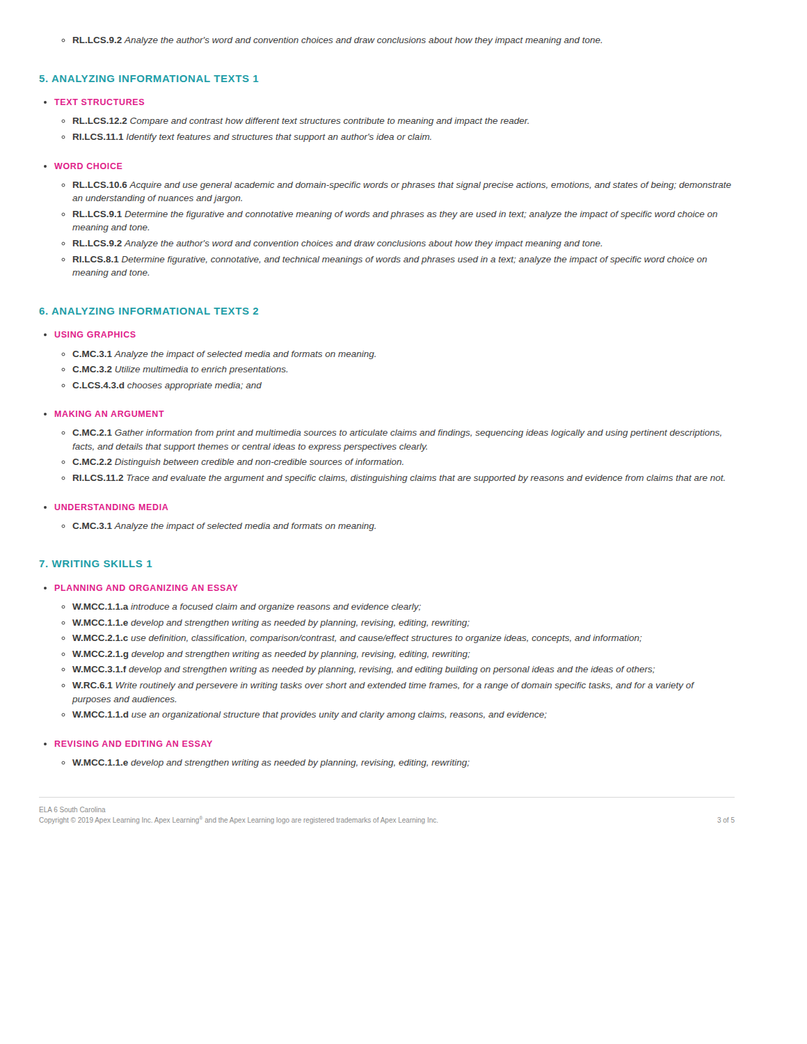RL.LCS.9.2 Analyze the author's word and convention choices and draw conclusions about how they impact meaning and tone.
5. ANALYZING INFORMATIONAL TEXTS 1
TEXT STRUCTURES
RL.LCS.12.2 Compare and contrast how different text structures contribute to meaning and impact the reader.
RI.LCS.11.1 Identify text features and structures that support an author's idea or claim.
WORD CHOICE
RL.LCS.10.6 Acquire and use general academic and domain-specific words or phrases that signal precise actions, emotions, and states of being; demonstrate an understanding of nuances and jargon.
RL.LCS.9.1 Determine the figurative and connotative meaning of words and phrases as they are used in text; analyze the impact of specific word choice on meaning and tone.
RL.LCS.9.2 Analyze the author's word and convention choices and draw conclusions about how they impact meaning and tone.
RI.LCS.8.1 Determine figurative, connotative, and technical meanings of words and phrases used in a text; analyze the impact of specific word choice on meaning and tone.
6. ANALYZING INFORMATIONAL TEXTS 2
USING GRAPHICS
C.MC.3.1 Analyze the impact of selected media and formats on meaning.
C.MC.3.2 Utilize multimedia to enrich presentations.
C.LCS.4.3.d chooses appropriate media; and
MAKING AN ARGUMENT
C.MC.2.1 Gather information from print and multimedia sources to articulate claims and findings, sequencing ideas logically and using pertinent descriptions, facts, and details that support themes or central ideas to express perspectives clearly.
C.MC.2.2 Distinguish between credible and non-credible sources of information.
RI.LCS.11.2 Trace and evaluate the argument and specific claims, distinguishing claims that are supported by reasons and evidence from claims that are not.
UNDERSTANDING MEDIA
C.MC.3.1 Analyze the impact of selected media and formats on meaning.
7. WRITING SKILLS 1
PLANNING AND ORGANIZING AN ESSAY
W.MCC.1.1.a introduce a focused claim and organize reasons and evidence clearly;
W.MCC.1.1.e develop and strengthen writing as needed by planning, revising, editing, rewriting;
W.MCC.2.1.c use definition, classification, comparison/contrast, and cause/effect structures to organize ideas, concepts, and information;
W.MCC.2.1.g develop and strengthen writing as needed by planning, revising, editing, rewriting;
W.MCC.3.1.f develop and strengthen writing as needed by planning, revising, and editing building on personal ideas and the ideas of others;
W.RC.6.1 Write routinely and persevere in writing tasks over short and extended time frames, for a range of domain specific tasks, and for a variety of purposes and audiences.
W.MCC.1.1.d use an organizational structure that provides unity and clarity among claims, reasons, and evidence;
REVISING AND EDITING AN ESSAY
W.MCC.1.1.e develop and strengthen writing as needed by planning, revising, editing, rewriting;
ELA 6 South Carolina
Copyright © 2019 Apex Learning Inc. Apex Learning® and the Apex Learning logo are registered trademarks of Apex Learning Inc.
3 of 5